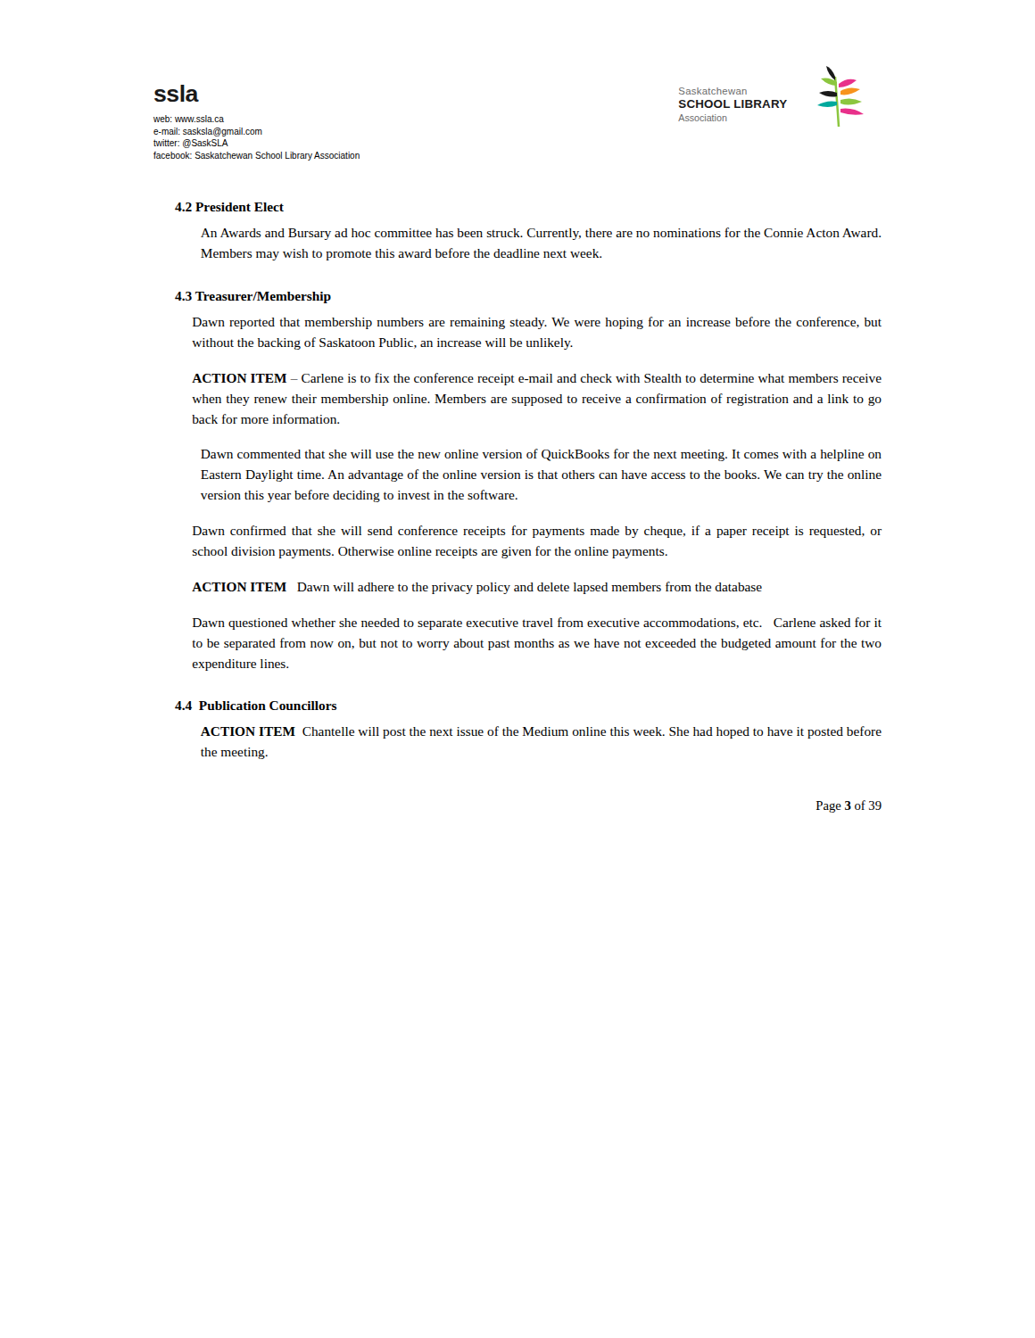ssla
web: www.ssla.ca
e-mail: sasksla@gmail.com
twitter: @SaskSLA
facebook: Saskatchewan School Library Association
Saskatchewan
SCHOOL LIBRARY
Association
4.2 President Elect
An Awards and Bursary ad hoc committee has been struck. Currently, there are no nominations for the Connie Acton Award. Members may wish to promote this award before the deadline next week.
4.3 Treasurer/Membership
Dawn reported that membership numbers are remaining steady. We were hoping for an increase before the conference, but without the backing of Saskatoon Public, an increase will be unlikely.
ACTION ITEM – Carlene is to fix the conference receipt e-mail and check with Stealth to determine what members receive when they renew their membership online. Members are supposed to receive a confirmation of registration and a link to go back for more information.
Dawn commented that she will use the new online version of QuickBooks for the next meeting. It comes with a helpline on Eastern Daylight time. An advantage of the online version is that others can have access to the books. We can try the online version this year before deciding to invest in the software.
Dawn confirmed that she will send conference receipts for payments made by cheque, if a paper receipt is requested, or school division payments. Otherwise online receipts are given for the online payments.
ACTION ITEM Dawn will adhere to the privacy policy and delete lapsed members from the database
Dawn questioned whether she needed to separate executive travel from executive accommodations, etc. Carlene asked for it to be separated from now on, but not to worry about past months as we have not exceeded the budgeted amount for the two expenditure lines.
4.4 Publication Councillors
ACTION ITEM Chantelle will post the next issue of the Medium online this week. She had hoped to have it posted before the meeting.
Page 3 of 39